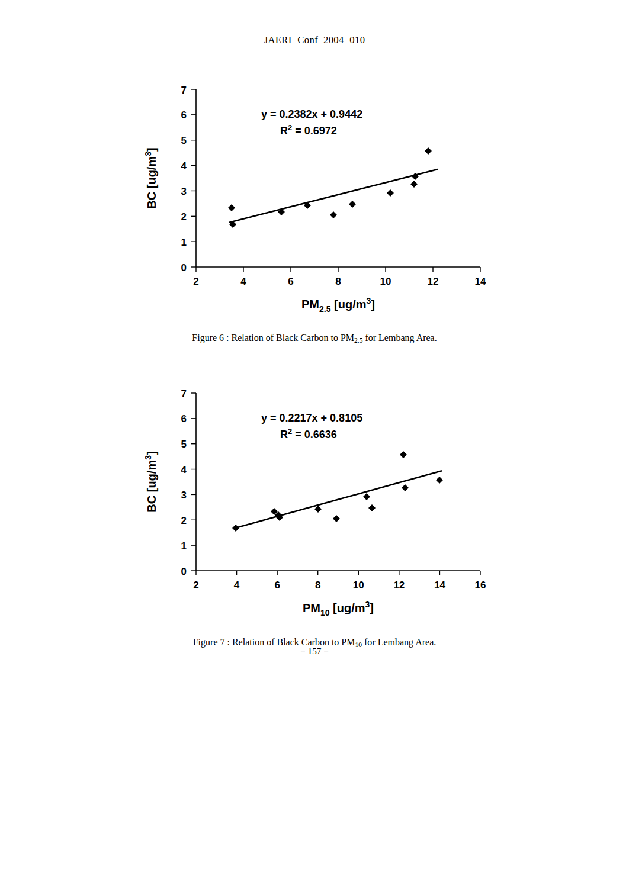JAERI−Conf 2004−010
0 1 2 3 4 5 6 7 2 4 6 8 10 12 14 PM2.5 [ug/m3] BC [ug/m3] y = 0.2382x + 0.9442 R2 = 0.6972
Figure 6 : Relation of Black Carbon to PM2.5 for Lembang Area.
0 1 2 3 4 5 6 7 2 4 6 8 10 12 14 16 PM10 [ug/m3] BC [ug/m3] y = 0.2217x + 0.8105 R2 = 0.6636
Figure 7 : Relation of Black Carbon to PM10 for Lembang Area.
− 157 −